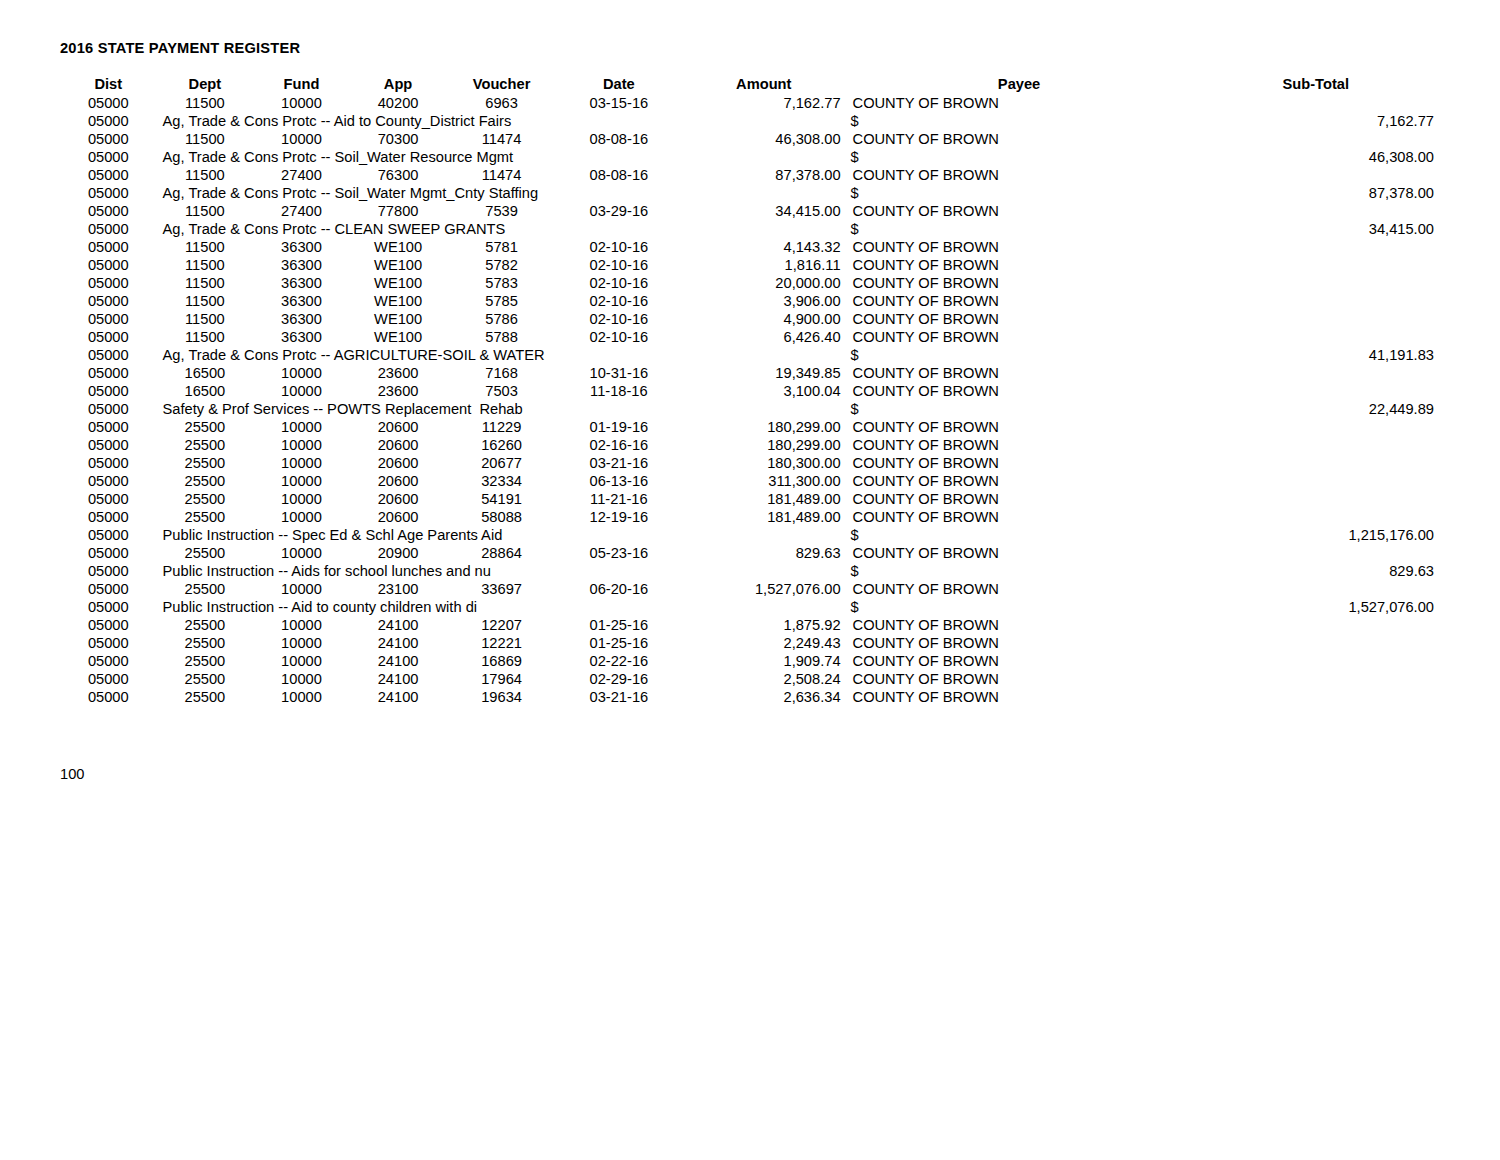2016 STATE PAYMENT REGISTER
| Dist | Dept | Fund | App | Voucher | Date | Amount | Payee | Sub-Total |
| --- | --- | --- | --- | --- | --- | --- | --- | --- |
| 05000 | 11500 | 10000 | 40200 | 6963 | 03-15-16 | 7,162.77 | COUNTY OF BROWN | |
| 05000 | Ag, Trade & Cons Protc -- Aid to County_District Fairs | $ | 7,162.77 |
| 05000 | 11500 | 10000 | 70300 | 11474 | 08-08-16 | 46,308.00 | COUNTY OF BROWN | |
| 05000 | Ag, Trade & Cons Protc -- Soil_Water Resource Mgmt | $ | 46,308.00 |
| 05000 | 11500 | 27400 | 76300 | 11474 | 08-08-16 | 87,378.00 | COUNTY OF BROWN | |
| 05000 | Ag, Trade & Cons Protc -- Soil_Water Mgmt_Cnty Staffing | $ | 87,378.00 |
| 05000 | 11500 | 27400 | 77800 | 7539 | 03-29-16 | 34,415.00 | COUNTY OF BROWN | |
| 05000 | Ag, Trade & Cons Protc -- CLEAN SWEEP GRANTS | $ | 34,415.00 |
| 05000 | 11500 | 36300 | WE100 | 5781 | 02-10-16 | 4,143.32 | COUNTY OF BROWN | |
| 05000 | 11500 | 36300 | WE100 | 5782 | 02-10-16 | 1,816.11 | COUNTY OF BROWN | |
| 05000 | 11500 | 36300 | WE100 | 5783 | 02-10-16 | 20,000.00 | COUNTY OF BROWN | |
| 05000 | 11500 | 36300 | WE100 | 5785 | 02-10-16 | 3,906.00 | COUNTY OF BROWN | |
| 05000 | 11500 | 36300 | WE100 | 5786 | 02-10-16 | 4,900.00 | COUNTY OF BROWN | |
| 05000 | 11500 | 36300 | WE100 | 5788 | 02-10-16 | 6,426.40 | COUNTY OF BROWN | |
| 05000 | Ag, Trade & Cons Protc -- AGRICULTURE-SOIL & WATER | $ | 41,191.83 |
| 05000 | 16500 | 10000 | 23600 | 7168 | 10-31-16 | 19,349.85 | COUNTY OF BROWN | |
| 05000 | 16500 | 10000 | 23600 | 7503 | 11-18-16 | 3,100.04 | COUNTY OF BROWN | |
| 05000 | Safety & Prof Services -- POWTS Replacement Rehab | $ | 22,449.89 |
| 05000 | 25500 | 10000 | 20600 | 11229 | 01-19-16 | 180,299.00 | COUNTY OF BROWN | |
| 05000 | 25500 | 10000 | 20600 | 16260 | 02-16-16 | 180,299.00 | COUNTY OF BROWN | |
| 05000 | 25500 | 10000 | 20600 | 20677 | 03-21-16 | 180,300.00 | COUNTY OF BROWN | |
| 05000 | 25500 | 10000 | 20600 | 32334 | 06-13-16 | 311,300.00 | COUNTY OF BROWN | |
| 05000 | 25500 | 10000 | 20600 | 54191 | 11-21-16 | 181,489.00 | COUNTY OF BROWN | |
| 05000 | 25500 | 10000 | 20600 | 58088 | 12-19-16 | 181,489.00 | COUNTY OF BROWN | |
| 05000 | Public Instruction -- Spec Ed & Schl Age Parents Aid | $ | 1,215,176.00 |
| 05000 | 25500 | 10000 | 20900 | 28864 | 05-23-16 | 829.63 | COUNTY OF BROWN | |
| 05000 | Public Instruction -- Aids for school lunches and nu | $ | 829.63 |
| 05000 | 25500 | 10000 | 23100 | 33697 | 06-20-16 | 1,527,076.00 | COUNTY OF BROWN | |
| 05000 | Public Instruction -- Aid to county children with di | $ | 1,527,076.00 |
| 05000 | 25500 | 10000 | 24100 | 12207 | 01-25-16 | 1,875.92 | COUNTY OF BROWN | |
| 05000 | 25500 | 10000 | 24100 | 12221 | 01-25-16 | 2,249.43 | COUNTY OF BROWN | |
| 05000 | 25500 | 10000 | 24100 | 16869 | 02-22-16 | 1,909.74 | COUNTY OF BROWN | |
| 05000 | 25500 | 10000 | 24100 | 17964 | 02-29-16 | 2,508.24 | COUNTY OF BROWN | |
| 05000 | 25500 | 10000 | 24100 | 19634 | 03-21-16 | 2,636.34 | COUNTY OF BROWN | |
100